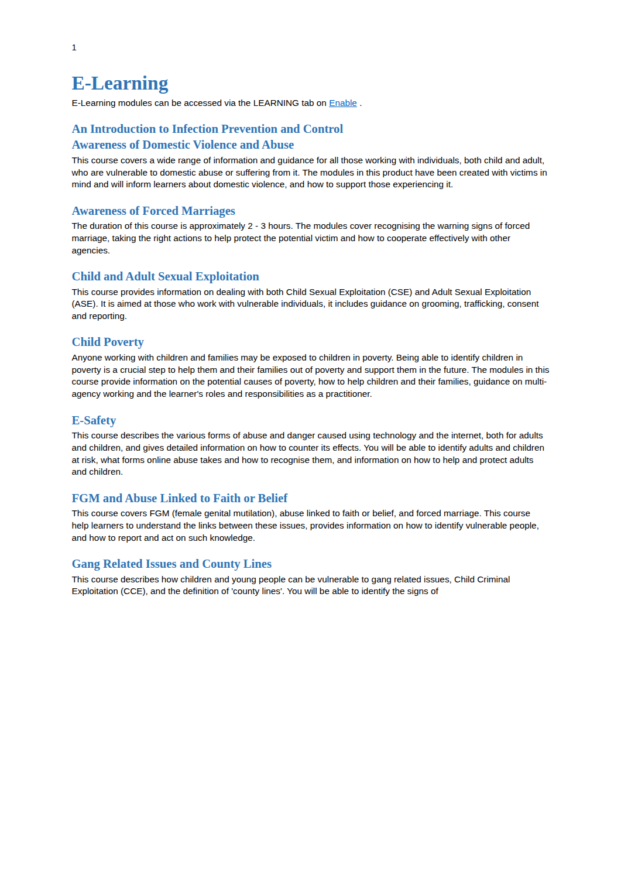1
E-Learning
E-Learning modules can be accessed via the LEARNING tab on Enable .
An Introduction to Infection Prevention and Control
Awareness of Domestic Violence and Abuse
This course covers a wide range of information and guidance for all those working with individuals, both child and adult, who are vulnerable to domestic abuse or suffering from it. The modules in this product have been created with victims in mind and will inform learners about domestic violence, and how to support those experiencing it.
Awareness of Forced Marriages
The duration of this course is approximately 2 - 3 hours. The modules cover recognising the warning signs of forced marriage, taking the right actions to help protect the potential victim and how to cooperate effectively with other agencies.
Child and Adult Sexual Exploitation
This course provides information on dealing with both Child Sexual Exploitation (CSE) and Adult Sexual Exploitation (ASE). It is aimed at those who work with vulnerable individuals, it includes guidance on grooming, trafficking, consent and reporting.
Child Poverty
Anyone working with children and families may be exposed to children in poverty. Being able to identify children in poverty is a crucial step to help them and their families out of poverty and support them in the future. The modules in this course provide information on the potential causes of poverty, how to help children and their families, guidance on multi-agency working and the learner's roles and responsibilities as a practitioner.
E-Safety
This course describes the various forms of abuse and danger caused using technology and the internet, both for adults and children, and gives detailed information on how to counter its effects. You will be able to identify adults and children at risk, what forms online abuse takes and how to recognise them, and information on how to help and protect adults and children.
FGM and Abuse Linked to Faith or Belief
This course covers FGM (female genital mutilation), abuse linked to faith or belief, and forced marriage. This course help learners to understand the links between these issues, provides information on how to identify vulnerable people, and how to report and act on such knowledge.
Gang Related Issues and County Lines
This course describes how children and young people can be vulnerable to gang related issues, Child Criminal Exploitation (CCE), and the definition of 'county lines'. You will be able to identify the signs of